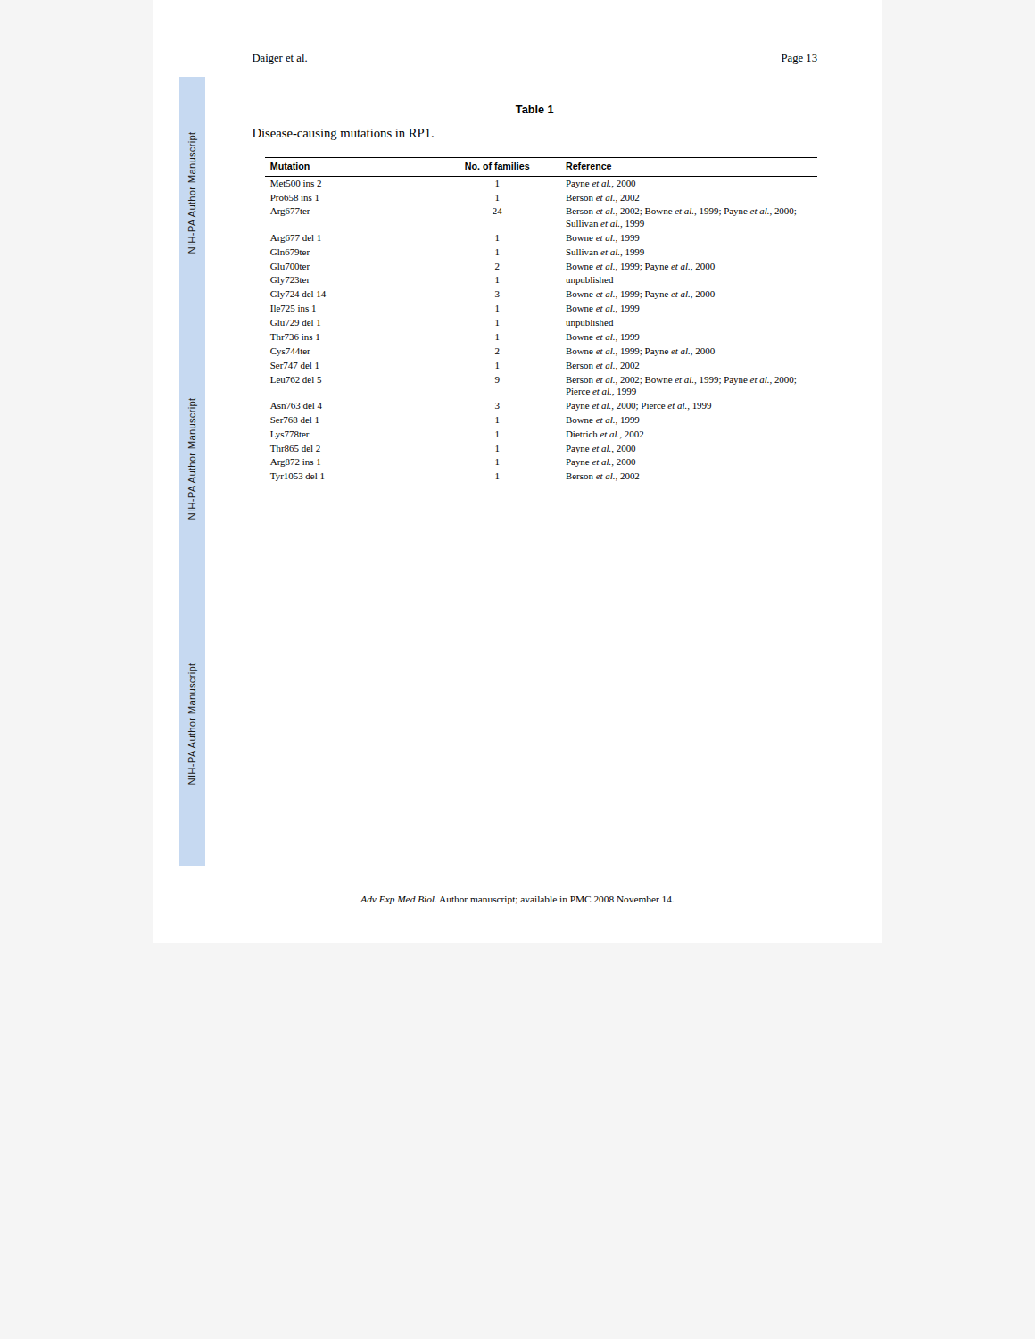NIH-PA Author Manuscript NIH-PA Author Manuscript NIH-PA Author Manuscript
Daiger et al.
Page 13
Table 1
Disease-causing mutations in RP1.
| Mutation | No. of families | Reference |
| --- | --- | --- |
| Met500 ins 2 | 1 | Payne et al. , 2000 |
| Pro658 ins 1 | 1 | Berson et al. , 2002 |
| Arg677ter | 24 | Berson et al. , 2002; Bowne et al. , 1999; Payne et al. , 2000; Sullivan et al. , 1999 |
| Arg677 del 1 | 1 | Bowne et al. , 1999 |
| Gln679ter | 1 | Sullivan et al. , 1999 |
| Glu700ter | 2 | Bowne et al. , 1999; Payne et al. , 2000 |
| Gly723ter | 1 | unpublished |
| Gly724 del 14 | 3 | Bowne et al. , 1999; Payne et al. , 2000 |
| Ile725 ins 1 | 1 | Bowne et al. , 1999 |
| Glu729 del 1 | 1 | unpublished |
| Thr736 ins 1 | 1 | Bowne et al. , 1999 |
| Cys744ter | 2 | Bowne et al. , 1999; Payne et al. , 2000 |
| Ser747 del 1 | 1 | Berson et al. , 2002 |
| Leu762 del 5 | 9 | Berson et al. , 2002; Bowne et al. , 1999; Payne et al. , 2000; Pierce et al. , 1999 |
| Asn763 del 4 | 3 | Payne et al. , 2000; Pierce et al. , 1999 |
| Ser768 del 1 | 1 | Bowne et al. , 1999 |
| Lys778ter | 1 | Dietrich et al. , 2002 |
| Thr865 del 2 | 1 | Payne et al. , 2000 |
| Arg872 ins 1 | 1 | Payne et al. , 2000 |
| Tyr1053 del 1 | 1 | Berson et al. , 2002 |
Adv Exp Med Biol. Author manuscript; available in PMC 2008 November 14.